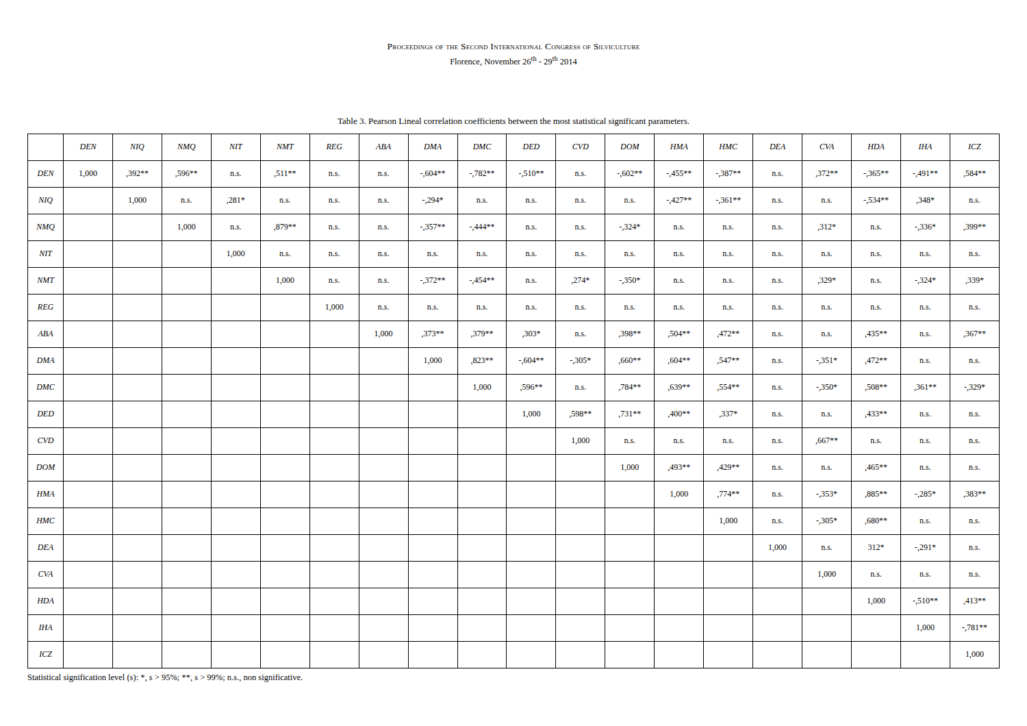Proceedings of the Second International Congress of Silviculture
Florence, November 26th - 29th 2014
Table 3. Pearson Lineal correlation coefficients between the most statistical significant parameters.
| | DEN | NIQ | NMQ | NIT | NMT | REG | ABA | DMA | DMC | DED | CVD | DOM | HMA | HMC | DEA | CVA | HDA | IHA | ICZ |
| --- | --- | --- | --- | --- | --- | --- | --- | --- | --- | --- | --- | --- | --- | --- | --- | --- | --- | --- | --- |
| DEN | 1,000 | ,392** | ,596** | n.s. | ,511** | n.s. | n.s. | -,604** | -,782** | -,510** | n.s. | -,602** | -,455** | -,387** | n.s. | ,372** | -,365** | -,491** | ,584** |
| NIQ | | 1,000 | n.s. | ,281* | n.s. | n.s. | n.s. | -,294* | n.s. | n.s. | n.s. | n.s. | -,427** | -,361** | n.s. | n.s. | -,534** | ,348* | n.s. |
| NMQ | | | 1,000 | n.s. | ,879** | n.s. | n.s. | -,357** | -,444** | n.s. | n.s. | -,324* | n.s. | n.s. | n.s. | ,312* | n.s. | -,336* | ,399** |
| NIT | | | | 1,000 | n.s. | n.s. | n.s. | n.s. | n.s. | n.s. | n.s. | n.s. | n.s. | n.s. | n.s. | n.s. | n.s. | n.s. | n.s. |
| NMT | | | | | 1,000 | n.s. | n.s. | -,372** | -,454** | n.s. | ,274* | -,350* | n.s. | n.s. | n.s. | ,329* | n.s. | -,324* | ,339* |
| REG | | | | | | 1,000 | n.s. | n.s. | n.s. | n.s. | n.s. | n.s. | n.s. | n.s. | n.s. | n.s. | n.s. | n.s. | n.s. |
| ABA | | | | | | | 1,000 | ,373** | ,379** | ,303* | n.s. | ,398** | ,504** | ,472** | n.s. | n.s. | ,435** | n.s. | ,367** |
| DMA | | | | | | | | 1,000 | ,823** | -,604** | -,305* | ,660** | ,604** | ,547** | n.s. | -,351* | ,472** | n.s. | n.s. |
| DMC | | | | | | | | | 1,000 | ,596** | n.s. | ,784** | ,639** | ,554** | n.s. | -,350* | ,508** | ,361** | -,329* |
| DED | | | | | | | | | | 1,000 | ,598** | ,731** | ,400** | ,337* | n.s. | n.s. | ,433** | n.s. | n.s. |
| CVD | | | | | | | | | | | 1,000 | n.s. | n.s. | n.s. | n.s. | ,667** | n.s. | n.s. | n.s. |
| DOM | | | | | | | | | | | | 1,000 | ,493** | ,429** | n.s. | n.s. | ,465** | n.s. | n.s. |
| HMA | | | | | | | | | | | | | 1,000 | ,774** | n.s. | -,353* | ,885** | -,285* | ,383** |
| HMC | | | | | | | | | | | | | | 1,000 | n.s. | -,305* | ,680** | n.s. | n.s. |
| DEA | | | | | | | | | | | | | | | 1,000 | n.s. | 312* | -,291* | n.s. |
| CVA | | | | | | | | | | | | | | | | 1,000 | n.s. | n.s. | n.s. |
| HDA | | | | | | | | | | | | | | | | | 1,000 | -,510** | ,413** |
| IHA | | | | | | | | | | | | | | | | | | 1,000 | -,781** |
| ICZ | | | | | | | | | | | | | | | | | | | 1,000 |
Statistical signification level (s): *, s > 95%; **, s > 99%; n.s., non significative.